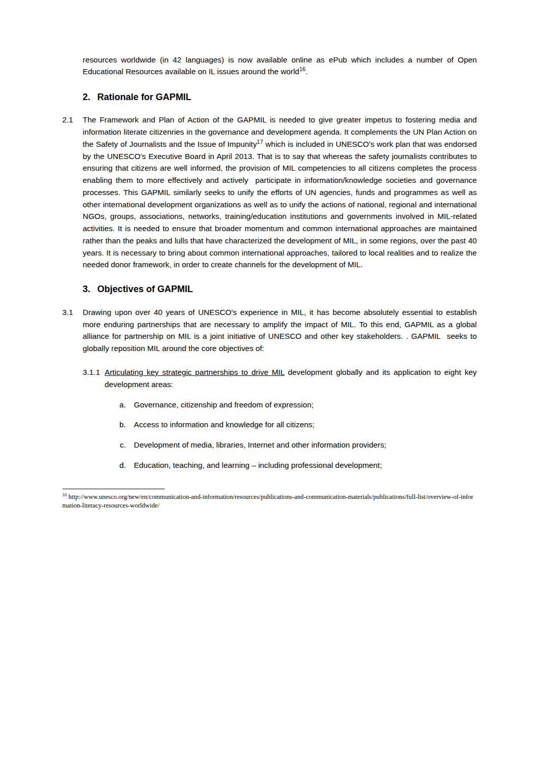resources worldwide (in 42 languages) is now available online as ePub which includes a number of Open Educational Resources available on IL issues around the world16.
2. Rationale for GAPMIL
2.1
The Framework and Plan of Action of the GAPMIL is needed to give greater impetus to fostering media and information literate citizenries in the governance and development agenda. It complements the UN Plan Action on the Safety of Journalists and the Issue of Impunity17 which is included in UNESCO's work plan that was endorsed by the UNESCO's Executive Board in April 2013. That is to say that whereas the safety journalists contributes to ensuring that citizens are well informed, the provision of MIL competencies to all citizens completes the process enabling them to more effectively and actively participate in information/knowledge societies and governance processes. This GAPMIL similarly seeks to unify the efforts of UN agencies, funds and programmes as well as other international development organizations as well as to unify the actions of national, regional and international NGOs, groups, associations, networks, training/education institutions and governments involved in MIL-related activities. It is needed to ensure that broader momentum and common international approaches are maintained rather than the peaks and lulls that have characterized the development of MIL, in some regions, over the past 40 years. It is necessary to bring about common international approaches, tailored to local realities and to realize the needed donor framework, in order to create channels for the development of MIL.
3. Objectives of GAPMIL
3.1
Drawing upon over 40 years of UNESCO's experience in MIL, it has become absolutely essential to establish more enduring partnerships that are necessary to amplify the impact of MIL. To this end, GAPMIL as a global alliance for partnership on MIL is a joint initiative of UNESCO and other key stakeholders. . GAPMIL seeks to globally reposition MIL around the core objectives of:
3.1.1
Articulating key strategic partnerships to drive MIL development globally and its application to eight key development areas:
Governance, citizenship and freedom of expression;
Access to information and knowledge for all citizens;
Development of media, libraries, Internet and other information providers;
Education, teaching, and learning – including professional development;
16 http://www.unesco.org/new/en/communication-and-information/resources/publications-and-communication-materials/publications/full-list/overview-of-information-literacy-resources-worldwide/